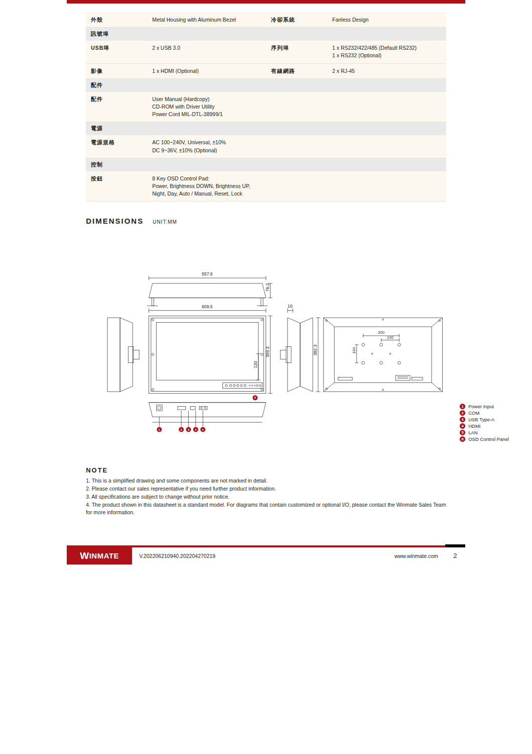| 外殼 | Metal Housing with Aluminum Bezel | 冷卻系統 | Fanless Design |
| 訊號埠 |
| USB埠 | 2 x USB 3.0 | 序列埠 | 1 x RS232/422/485 (Default RS232) 1 x RS232 (Optional) |
| 影像 | 1 x HDMI (Optional) | 有線網路 | 2 x RJ-45 |
| 配件 |
| 配件 | User Manual (Hardcopy) CD-ROM with Driver Utility Power Cord MIL-DTL-38999/1 |
| 電源 |
| 電源規格 | AC 100~240V, Universal, ±10% DC 9~36V, ±10% (Optional) |
| 控制 |
| 按鈕 | 8 Key OSD Control Pad: Power, Brightness DOWN, Brightness UP, Night, Day, Auto / Manual, Reset, Lock |
DIMENSIONS
UNIT:MM
557.9 76.2 609.5 120 399.3 6 10 382.3 1 2 3 4 5 200 100 100
1 Power Input
2 COM
3 USB Type-A
4 HDMI
5 LAN
6 OSD Control Panel
NOTE
1. This is a simplified drawing and some components are not marked in detail.
2. Please contact our sales representative if you need further product information.
3. All specifications are subject to change without prior notice.
4. The product shown in this datasheet is a standard model. For diagrams that contain customized or optional I/O, please contact the Winmate Sales Team for more information.
WINMATE
V.202206210940.202204270219 www.winmate.com
2